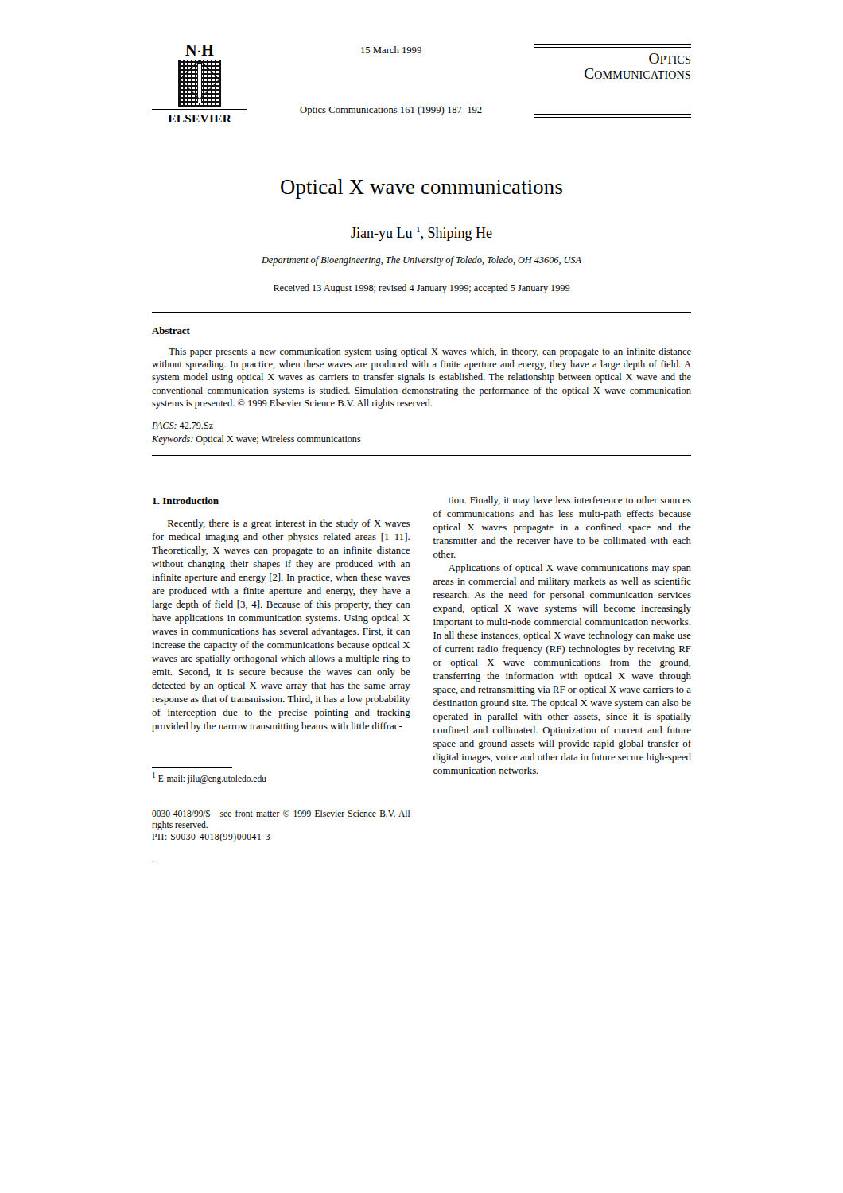N·H
ELSEVIER
15 March 1999
Optics Communications 161 (1999) 187–192
Optics Communications
Optical X wave communications
Jian-yu Lu 1, Shiping He
Department of Bioengineering, The University of Toledo, Toledo, OH 43606, USA
Received 13 August 1998; revised 4 January 1999; accepted 5 January 1999
Abstract
This paper presents a new communication system using optical X waves which, in theory, can propagate to an infinite distance without spreading. In practice, when these waves are produced with a finite aperture and energy, they have a large depth of field. A system model using optical X waves as carriers to transfer signals is established. The relationship between optical X wave and the conventional communication systems is studied. Simulation demonstrating the performance of the optical X wave communication systems is presented. © 1999 Elsevier Science B.V. All rights reserved.
PACS: 42.79.Sz
Keywords: Optical X wave; Wireless communications
1. Introduction
Recently, there is a great interest in the study of X waves for medical imaging and other physics related areas [1–11]. Theoretically, X waves can propagate to an infinite distance without changing their shapes if they are produced with an infinite aperture and energy [2]. In practice, when these waves are produced with a finite aperture and energy, they have a large depth of field [3, 4]. Because of this property, they can have applications in communication systems. Using optical X waves in communications has several advantages. First, it can increase the capacity of the communications because optical X waves are spatially orthogonal which allows a multiple-ring to emit. Second, it is secure because the waves can only be detected by an optical X wave array that has the same array response as that of transmission. Third, it has a low probability of interception due to the precise pointing and tracking provided by the narrow transmitting beams with little diffrac-
1 E-mail: jilu@eng.utoledo.edu
0030-4018/99/$ - see front matter © 1999 Elsevier Science B.V. All rights reserved.
PII: S0030-4018(99)00041-3
tion. Finally, it may have less interference to other sources of communications and has less multi-path effects because optical X waves propagate in a confined space and the transmitter and the receiver have to be collimated with each other.
Applications of optical X wave communications may span areas in commercial and military markets as well as scientific research. As the need for personal communication services expand, optical X wave systems will become increasingly important to multi-node commercial communication networks. In all these instances, optical X wave technology can make use of current radio frequency (RF) technologies by receiving RF or optical X wave communications from the ground, transferring the information with optical X wave through space, and retransmitting via RF or optical X wave carriers to a destination ground site. The optical X wave system can also be operated in parallel with other assets, since it is spatially confined and collimated. Optimization of current and future space and ground assets will provide rapid global transfer of digital images, voice and other data in future secure high-speed communication networks.
.